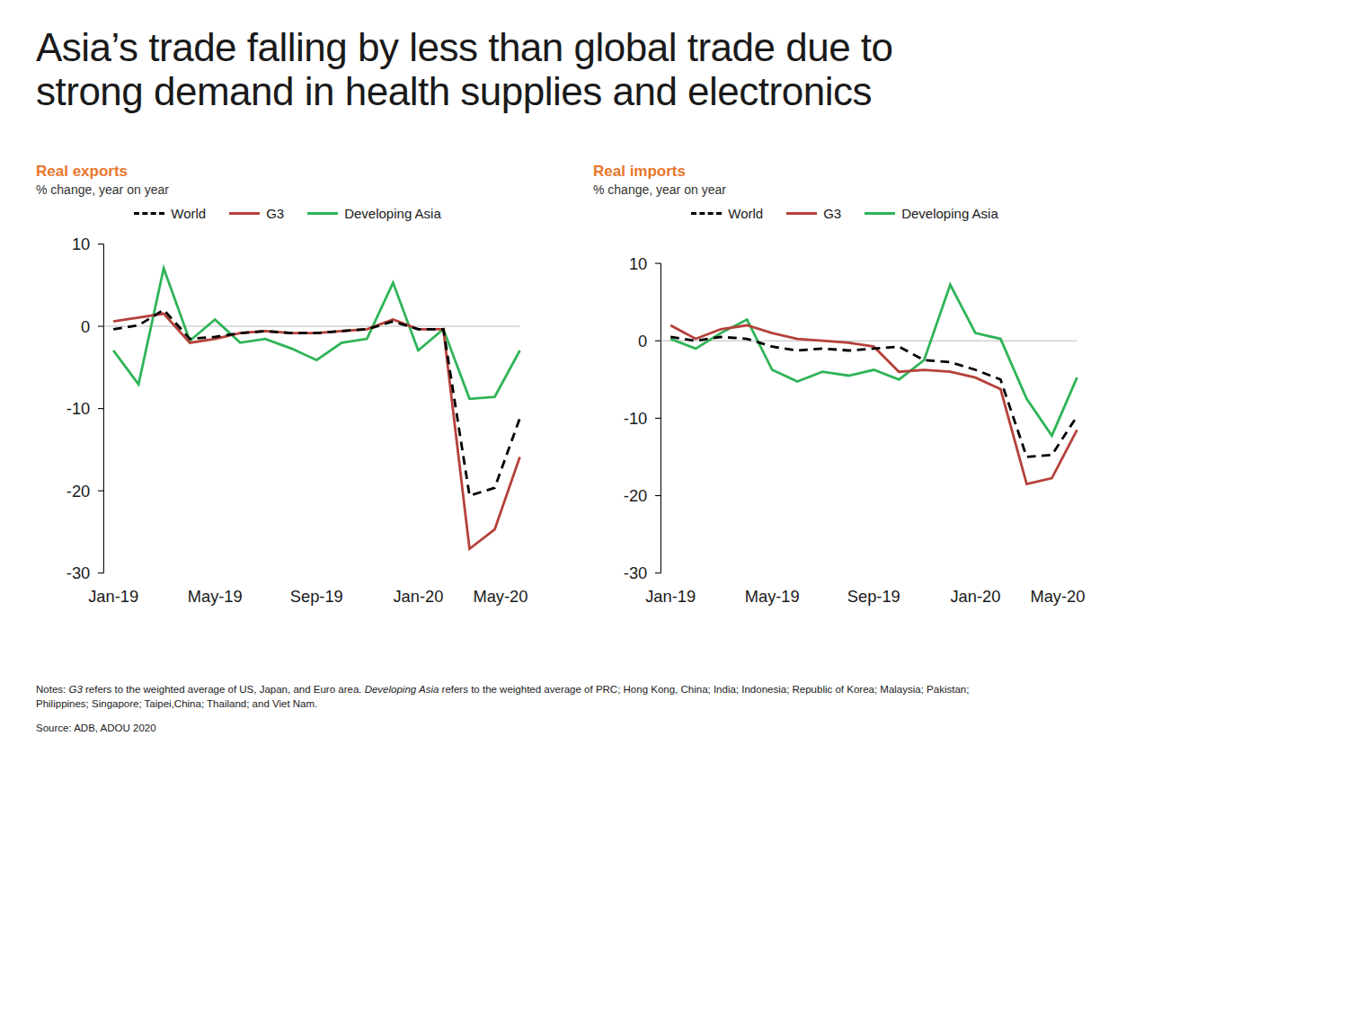Asia’s trade falling by less than global trade due to
strong demand in health supplies and electronics
Real exports
% change, year on year
World G3 Developing Asia
10 0 -10 -20 -30 Jan-19 May-19 Sep-19 Jan-20 May-20
Real imports
% change, year on year
World G3 Developing Asia
10 0 -10 -20 -30 Jan-19 May-19 Sep-19 Jan-20 May-20
Notes: G3 refers to the weighted average of US, Japan, and Euro area. Developing Asia refers to the weighted average of PRC; Hong Kong, China; India; Indonesia; Republic of Korea; Malaysia; Pakistan; Philippines; Singapore; Taipei,China; Thailand; and Viet Nam.
Source: ADB, ADOU 2020